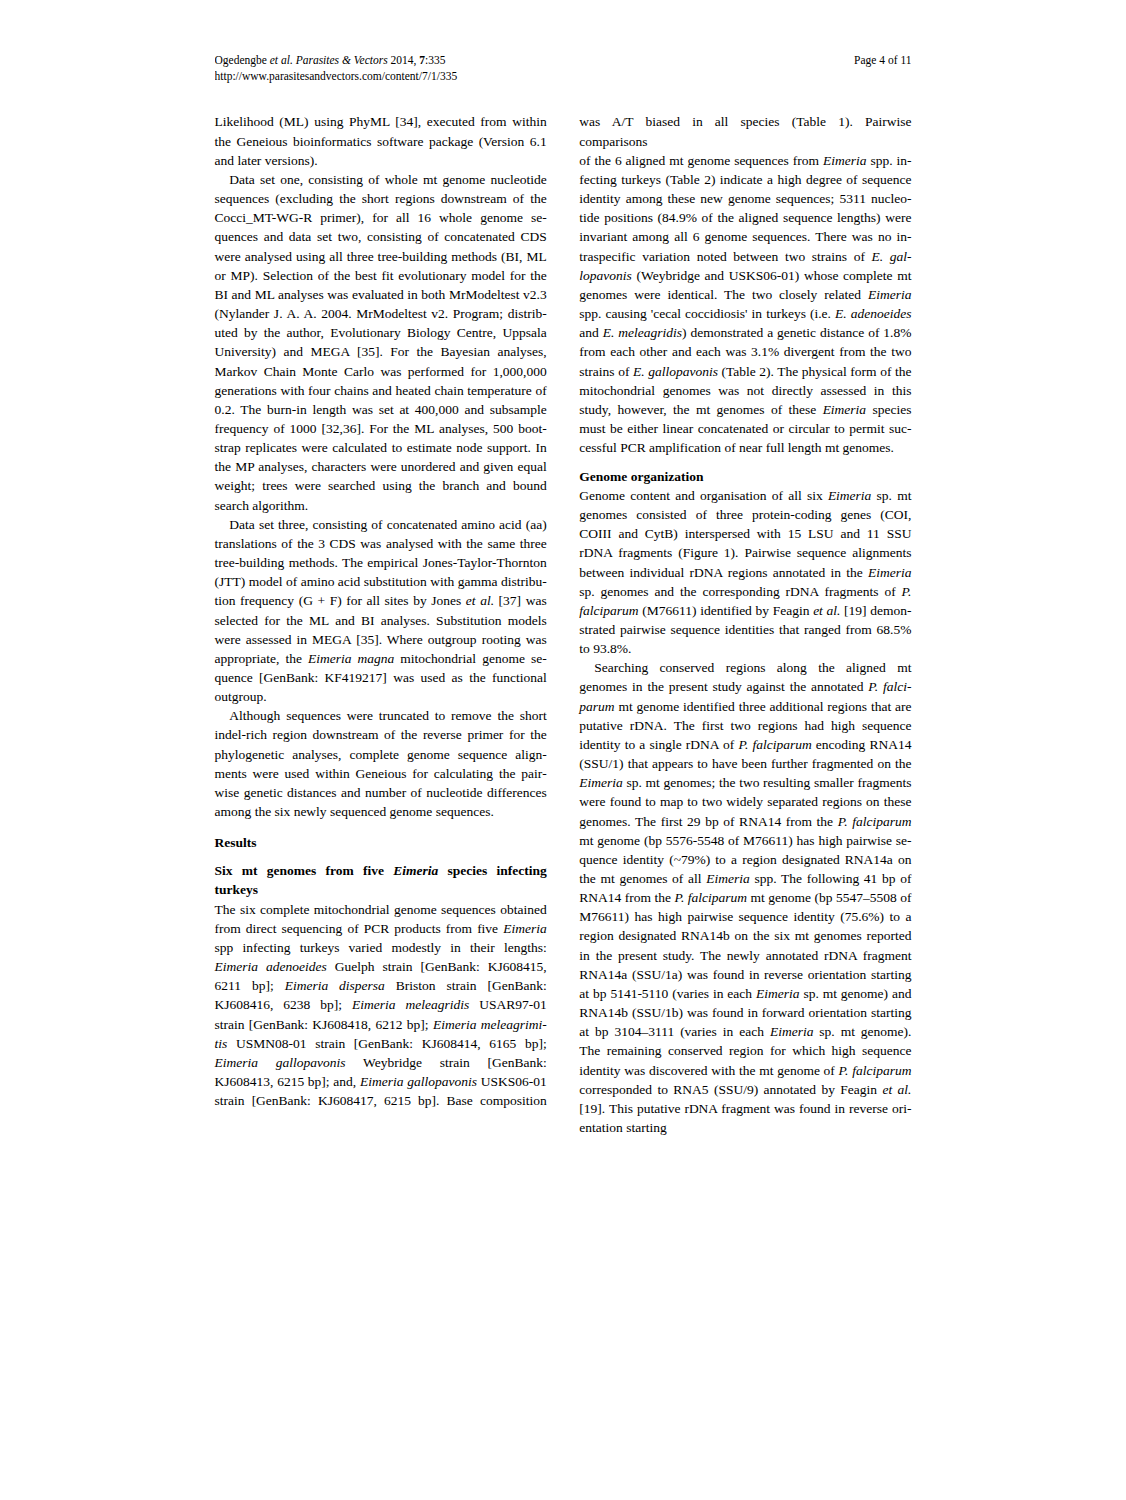Ogedengbe et al. Parasites & Vectors 2014, 7:335 http://www.parasitesandvectors.com/content/7/1/335
Page 4 of 11
Likelihood (ML) using PhyML [34], executed from within the Geneious bioinformatics software package (Version 6.1 and later versions).
Data set one, consisting of whole mt genome nucleotide sequences (excluding the short regions downstream of the Cocci_MT-WG-R primer), for all 16 whole genome sequences and data set two, consisting of concatenated CDS were analysed using all three tree-building methods (BI, ML or MP). Selection of the best fit evolutionary model for the BI and ML analyses was evaluated in both MrModeltest v2.3 (Nylander J. A. A. 2004. MrModeltest v2. Program; distributed by the author, Evolutionary Biology Centre, Uppsala University) and MEGA [35]. For the Bayesian analyses, Markov Chain Monte Carlo was performed for 1,000,000 generations with four chains and heated chain temperature of 0.2. The burn-in length was set at 400,000 and subsample frequency of 1000 [32,36]. For the ML analyses, 500 bootstrap replicates were calculated to estimate node support. In the MP analyses, characters were unordered and given equal weight; trees were searched using the branch and bound search algorithm.
Data set three, consisting of concatenated amino acid (aa) translations of the 3 CDS was analysed with the same three tree-building methods. The empirical Jones-Taylor-Thornton (JTT) model of amino acid substitution with gamma distribution frequency (G + F) for all sites by Jones et al. [37] was selected for the ML and BI analyses. Substitution models were assessed in MEGA [35]. Where outgroup rooting was appropriate, the Eimeria magna mitochondrial genome sequence [GenBank: KF419217] was used as the functional outgroup.
Although sequences were truncated to remove the short indel-rich region downstream of the reverse primer for the phylogenetic analyses, complete genome sequence alignments were used within Geneious for calculating the pairwise genetic distances and number of nucleotide differences among the six newly sequenced genome sequences.
Results
Six mt genomes from five Eimeria species infecting turkeys
The six complete mitochondrial genome sequences obtained from direct sequencing of PCR products from five Eimeria spp infecting turkeys varied modestly in their lengths: Eimeria adenoeides Guelph strain [GenBank: KJ608415, 6211 bp]; Eimeria dispersa Briston strain [GenBank: KJ608416, 6238 bp]; Eimeria meleagridis USAR97-01 strain [GenBank: KJ608418, 6212 bp]; Eimeria meleagrimitis USMN08-01 strain [GenBank: KJ608414, 6165 bp]; Eimeria gallopavonis Weybridge strain [GenBank: KJ608413, 6215 bp]; and, Eimeria gallopavonis USKS06-01 strain [GenBank: KJ608417, 6215 bp]. Base composition was A/T biased in all species (Table 1). Pairwise comparisons
of the 6 aligned mt genome sequences from Eimeria spp. infecting turkeys (Table 2) indicate a high degree of sequence identity among these new genome sequences; 5311 nucleotide positions (84.9% of the aligned sequence lengths) were invariant among all 6 genome sequences. There was no intraspecific variation noted between two strains of E. gallopavonis (Weybridge and USKS06-01) whose complete mt genomes were identical. The two closely related Eimeria spp. causing 'cecal coccidiosis' in turkeys (i.e. E. adenoeides and E. meleagridis) demonstrated a genetic distance of 1.8% from each other and each was 3.1% divergent from the two strains of E. gallopavonis (Table 2). The physical form of the mitochondrial genomes was not directly assessed in this study, however, the mt genomes of these Eimeria species must be either linear concatenated or circular to permit successful PCR amplification of near full length mt genomes.
Genome organization
Genome content and organisation of all six Eimeria sp. mt genomes consisted of three protein-coding genes (COI, COIII and CytB) interspersed with 15 LSU and 11 SSU rDNA fragments (Figure 1). Pairwise sequence alignments between individual rDNA regions annotated in the Eimeria sp. genomes and the corresponding rDNA fragments of P. falciparum (M76611) identified by Feagin et al. [19] demonstrated pairwise sequence identities that ranged from 68.5% to 93.8%.
Searching conserved regions along the aligned mt genomes in the present study against the annotated P. falciparum mt genome identified three additional regions that are putative rDNA. The first two regions had high sequence identity to a single rDNA of P. falciparum encoding RNA14 (SSU/1) that appears to have been further fragmented on the Eimeria sp. mt genomes; the two resulting smaller fragments were found to map to two widely separated regions on these genomes. The first 29 bp of RNA14 from the P. falciparum mt genome (bp 5576-5548 of M76611) has high pairwise sequence identity (~79%) to a region designated RNA14a on the mt genomes of all Eimeria spp. The following 41 bp of RNA14 from the P. falciparum mt genome (bp 5547–5508 of M76611) has high pairwise sequence identity (75.6%) to a region designated RNA14b on the six mt genomes reported in the present study. The newly annotated rDNA fragment RNA14a (SSU/1a) was found in reverse orientation starting at bp 5141-5110 (varies in each Eimeria sp. mt genome) and RNA14b (SSU/1b) was found in forward orientation starting at bp 3104–3111 (varies in each Eimeria sp. mt genome). The remaining conserved region for which high sequence identity was discovered with the mt genome of P. falciparum corresponded to RNA5 (SSU/9) annotated by Feagin et al. [19]. This putative rDNA fragment was found in reverse orientation starting